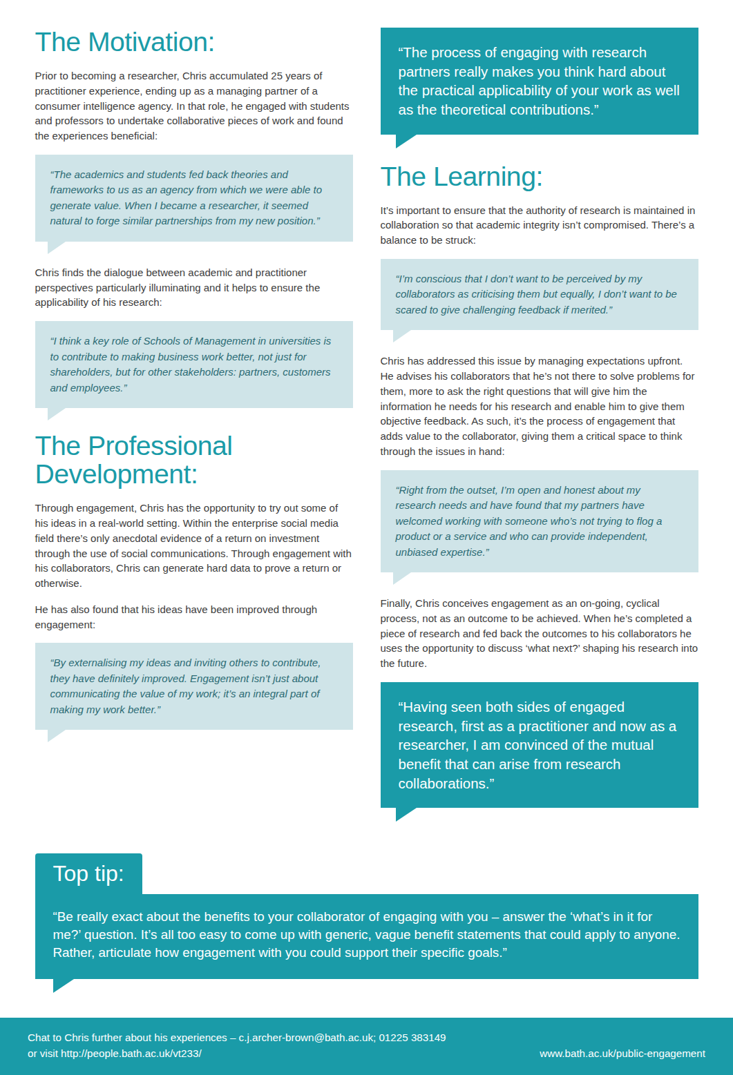The Motivation:
Prior to becoming a researcher, Chris accumulated 25 years of practitioner experience, ending up as a managing partner of a consumer intelligence agency. In that role, he engaged with students and professors to undertake collaborative pieces of work and found the experiences beneficial:
“The academics and students fed back theories and frameworks to us as an agency from which we were able to generate value. When I became a researcher, it seemed natural to forge similar partnerships from my new position.”
Chris finds the dialogue between academic and practitioner perspectives particularly illuminating and it helps to ensure the applicability of his research:
“I think a key role of Schools of Management in universities is to contribute to making business work better, not just for shareholders, but for other stakeholders: partners, customers and employees.”
The Professional
Development:
Through engagement, Chris has the opportunity to try out some of his ideas in a real-world setting. Within the enterprise social media field there’s only anecdotal evidence of a return on investment through the use of social communications. Through engagement with his collaborators, Chris can generate hard data to prove a return or otherwise.
He has also found that his ideas have been improved through engagement:
“By externalising my ideas and inviting others to contribute, they have definitely improved. Engagement isn’t just about communicating the value of my work; it’s an integral part of making my work better.”
“The process of engaging with research partners really makes you think hard about the practical applicability of your work as well as the theoretical contributions.”
The Learning:
It’s important to ensure that the authority of research is maintained in collaboration so that academic integrity isn’t compromised. There’s a balance to be struck:
“I’m conscious that I don’t want to be perceived by my collaborators as criticising them but equally, I don’t want to be scared to give challenging feedback if merited.”
Chris has addressed this issue by managing expectations upfront. He advises his collaborators that he’s not there to solve problems for them, more to ask the right questions that will give him the information he needs for his research and enable him to give them objective feedback. As such, it’s the process of engagement that adds value to the collaborator, giving them a critical space to think through the issues in hand:
“Right from the outset, I’m open and honest about my research needs and have found that my partners have welcomed working with someone who’s not trying to flog a product or a service and who can provide independent, unbiased expertise.”
Finally, Chris conceives engagement as an on-going, cyclical process, not as an outcome to be achieved. When he’s completed a piece of research and fed back the outcomes to his collaborators he uses the opportunity to discuss ‘what next?’ shaping his research into the future.
“Having seen both sides of engaged research, first as a practitioner and now as a researcher, I am convinced of the mutual benefit that can arise from research collaborations.”
Top tip:
“Be really exact about the benefits to your collaborator of engaging with you – answer the ‘what’s in it for me?’ question. It’s all too easy to come up with generic, vague benefit statements that could apply to anyone. Rather, articulate how engagement with you could support their specific goals.”
Chat to Chris further about his experiences – c.j.archer-brown@bath.ac.uk; 01225 383149
or visit http://people.bath.ac.uk/vt233/
www.bath.ac.uk/public-engagement